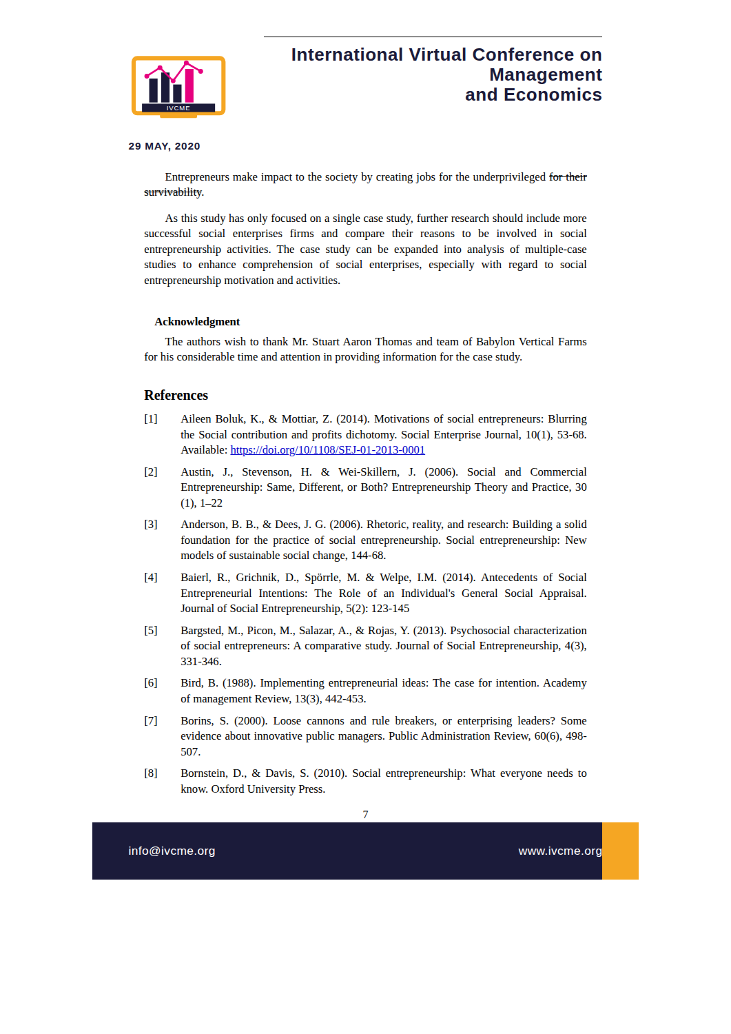IVCME
International Virtual Conference on Management
and Economics
29 MAY, 2020
Entrepreneurs make impact to the society by creating jobs for the underprivileged for their survivability.
As this study has only focused on a single case study, further research should include more successful social enterprises firms and compare their reasons to be involved in social entrepreneurship activities. The case study can be expanded into analysis of multiple-case studies to enhance comprehension of social enterprises, especially with regard to social entrepreneurship motivation and activities.
Acknowledgment
The authors wish to thank Mr. Stuart Aaron Thomas and team of Babylon Vertical Farms for his considerable time and attention in providing information for the case study.
References
[1] Aileen Boluk, K., & Mottiar, Z. (2014). Motivations of social entrepreneurs: Blurring the Social contribution and profits dichotomy. Social Enterprise Journal, 10(1), 53-68. Available: https://doi.org/10/1108/SEJ-01-2013-0001
[2] Austin, J., Stevenson, H. & Wei-Skillern, J. (2006). Social and Commercial Entrepreneurship: Same, Different, or Both? Entrepreneurship Theory and Practice, 30 (1), 1–22
[3] Anderson, B. B., & Dees, J. G. (2006). Rhetoric, reality, and research: Building a solid foundation for the practice of social entrepreneurship. Social entrepreneurship: New models of sustainable social change, 144-68.
[4] Baierl, R., Grichnik, D., Spörrle, M. & Welpe, I.M. (2014). Antecedents of Social Entrepreneurial Intentions: The Role of an Individual's General Social Appraisal. Journal of Social Entrepreneurship, 5(2): 123-145
[5] Bargsted, M., Picon, M., Salazar, A., & Rojas, Y. (2013). Psychosocial characterization of social entrepreneurs: A comparative study. Journal of Social Entrepreneurship, 4(3), 331-346.
[6] Bird, B. (1988). Implementing entrepreneurial ideas: The case for intention. Academy of management Review, 13(3), 442-453.
[7] Borins, S. (2000). Loose cannons and rule breakers, or enterprising leaders? Some evidence about innovative public managers. Public Administration Review, 60(6), 498-507.
[8] Bornstein, D., & Davis, S. (2010). Social entrepreneurship: What everyone needs to know. Oxford University Press.
7
info@ivcme.org www.ivcme.org